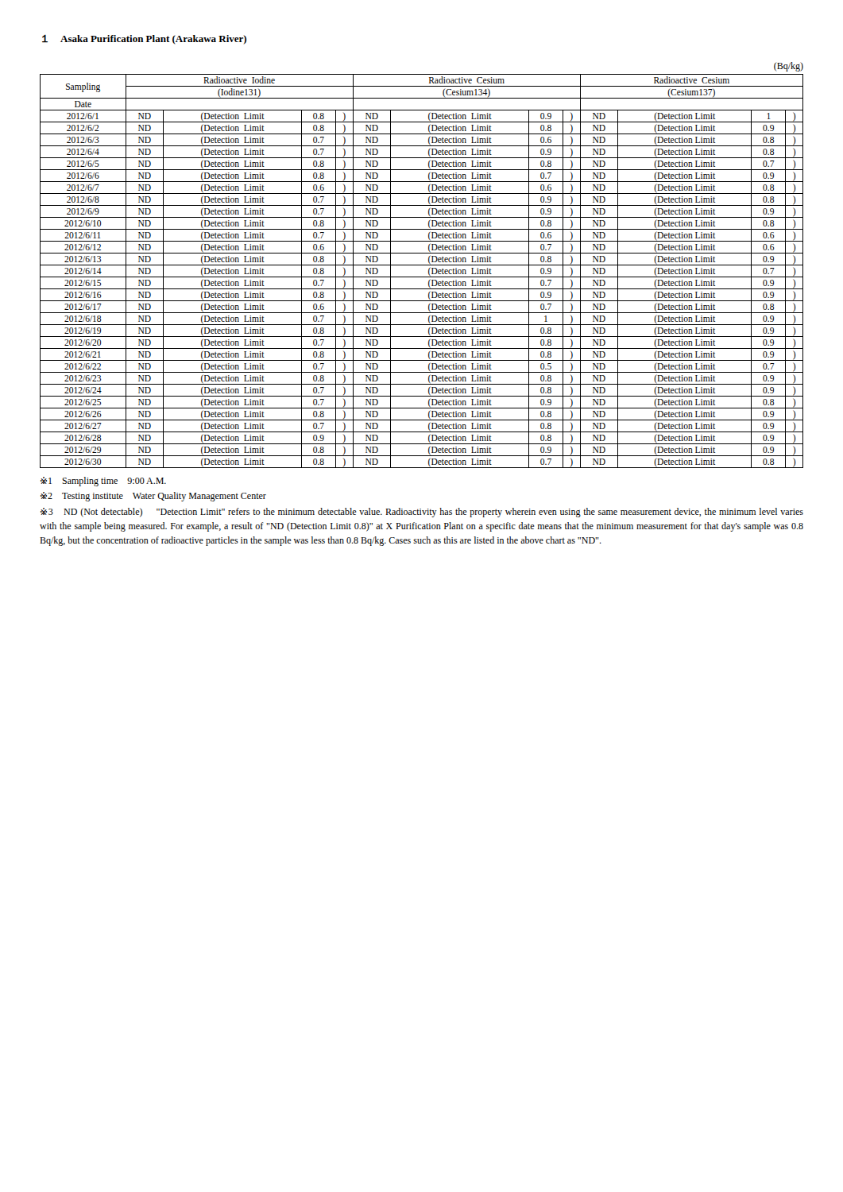１　Asaka Purification Plant (Arakawa River)
(Bq/kg)
| Sampling | Radioactive Iodine | Radioactive Cesium | Radioactive Cesium |
| --- | --- | --- | --- |
| (Iodine131) | (Cesium134) | (Cesium137) |
| Date | | | |
| 2012/6/1 | ND | (Detection Limit | 0.8 | ) | ND | (Detection Limit | 0.9 | ) | ND | (Detection Limit | 1 | ) |
| 2012/6/2 | ND | (Detection Limit | 0.8 | ) | ND | (Detection Limit | 0.8 | ) | ND | (Detection Limit | 0.9 | ) |
| 2012/6/3 | ND | (Detection Limit | 0.7 | ) | ND | (Detection Limit | 0.6 | ) | ND | (Detection Limit | 0.8 | ) |
| 2012/6/4 | ND | (Detection Limit | 0.7 | ) | ND | (Detection Limit | 0.9 | ) | ND | (Detection Limit | 0.8 | ) |
| 2012/6/5 | ND | (Detection Limit | 0.8 | ) | ND | (Detection Limit | 0.8 | ) | ND | (Detection Limit | 0.7 | ) |
| 2012/6/6 | ND | (Detection Limit | 0.8 | ) | ND | (Detection Limit | 0.7 | ) | ND | (Detection Limit | 0.9 | ) |
| 2012/6/7 | ND | (Detection Limit | 0.6 | ) | ND | (Detection Limit | 0.6 | ) | ND | (Detection Limit | 0.8 | ) |
| 2012/6/8 | ND | (Detection Limit | 0.7 | ) | ND | (Detection Limit | 0.9 | ) | ND | (Detection Limit | 0.8 | ) |
| 2012/6/9 | ND | (Detection Limit | 0.7 | ) | ND | (Detection Limit | 0.9 | ) | ND | (Detection Limit | 0.9 | ) |
| 2012/6/10 | ND | (Detection Limit | 0.8 | ) | ND | (Detection Limit | 0.8 | ) | ND | (Detection Limit | 0.8 | ) |
| 2012/6/11 | ND | (Detection Limit | 0.7 | ) | ND | (Detection Limit | 0.6 | ) | ND | (Detection Limit | 0.6 | ) |
| 2012/6/12 | ND | (Detection Limit | 0.6 | ) | ND | (Detection Limit | 0.7 | ) | ND | (Detection Limit | 0.6 | ) |
| 2012/6/13 | ND | (Detection Limit | 0.8 | ) | ND | (Detection Limit | 0.8 | ) | ND | (Detection Limit | 0.9 | ) |
| 2012/6/14 | ND | (Detection Limit | 0.8 | ) | ND | (Detection Limit | 0.9 | ) | ND | (Detection Limit | 0.7 | ) |
| 2012/6/15 | ND | (Detection Limit | 0.7 | ) | ND | (Detection Limit | 0.7 | ) | ND | (Detection Limit | 0.9 | ) |
| 2012/6/16 | ND | (Detection Limit | 0.8 | ) | ND | (Detection Limit | 0.9 | ) | ND | (Detection Limit | 0.9 | ) |
| 2012/6/17 | ND | (Detection Limit | 0.6 | ) | ND | (Detection Limit | 0.7 | ) | ND | (Detection Limit | 0.8 | ) |
| 2012/6/18 | ND | (Detection Limit | 0.7 | ) | ND | (Detection Limit | 1 | ) | ND | (Detection Limit | 0.9 | ) |
| 2012/6/19 | ND | (Detection Limit | 0.8 | ) | ND | (Detection Limit | 0.8 | ) | ND | (Detection Limit | 0.9 | ) |
| 2012/6/20 | ND | (Detection Limit | 0.7 | ) | ND | (Detection Limit | 0.8 | ) | ND | (Detection Limit | 0.9 | ) |
| 2012/6/21 | ND | (Detection Limit | 0.8 | ) | ND | (Detection Limit | 0.8 | ) | ND | (Detection Limit | 0.9 | ) |
| 2012/6/22 | ND | (Detection Limit | 0.7 | ) | ND | (Detection Limit | 0.5 | ) | ND | (Detection Limit | 0.7 | ) |
| 2012/6/23 | ND | (Detection Limit | 0.8 | ) | ND | (Detection Limit | 0.8 | ) | ND | (Detection Limit | 0.9 | ) |
| 2012/6/24 | ND | (Detection Limit | 0.7 | ) | ND | (Detection Limit | 0.8 | ) | ND | (Detection Limit | 0.9 | ) |
| 2012/6/25 | ND | (Detection Limit | 0.7 | ) | ND | (Detection Limit | 0.9 | ) | ND | (Detection Limit | 0.8 | ) |
| 2012/6/26 | ND | (Detection Limit | 0.8 | ) | ND | (Detection Limit | 0.8 | ) | ND | (Detection Limit | 0.9 | ) |
| 2012/6/27 | ND | (Detection Limit | 0.7 | ) | ND | (Detection Limit | 0.8 | ) | ND | (Detection Limit | 0.9 | ) |
| 2012/6/28 | ND | (Detection Limit | 0.9 | ) | ND | (Detection Limit | 0.8 | ) | ND | (Detection Limit | 0.9 | ) |
| 2012/6/29 | ND | (Detection Limit | 0.8 | ) | ND | (Detection Limit | 0.9 | ) | ND | (Detection Limit | 0.9 | ) |
| 2012/6/30 | ND | (Detection Limit | 0.8 | ) | ND | (Detection Limit | 0.7 | ) | ND | (Detection Limit | 0.8 | ) |
※1　Sampling time　9:00 A.M.
※2　Testing institute　Water Quality Management Center
※3　ND (Not detectable)　 "Detection Limit" refers to the minimum detectable value. Radioactivity has the property wherein even using the same measurement device, the minimum level varies with the sample being measured. For example, a result of "ND (Detection Limit 0.8)" at X Purification Plant on a specific date means that the minimum measurement for that day's sample was 0.8 Bq/kg, but the concentration of radioactive particles in the sample was less than 0.8 Bq/kg. Cases such as this are listed in the above chart as "ND".